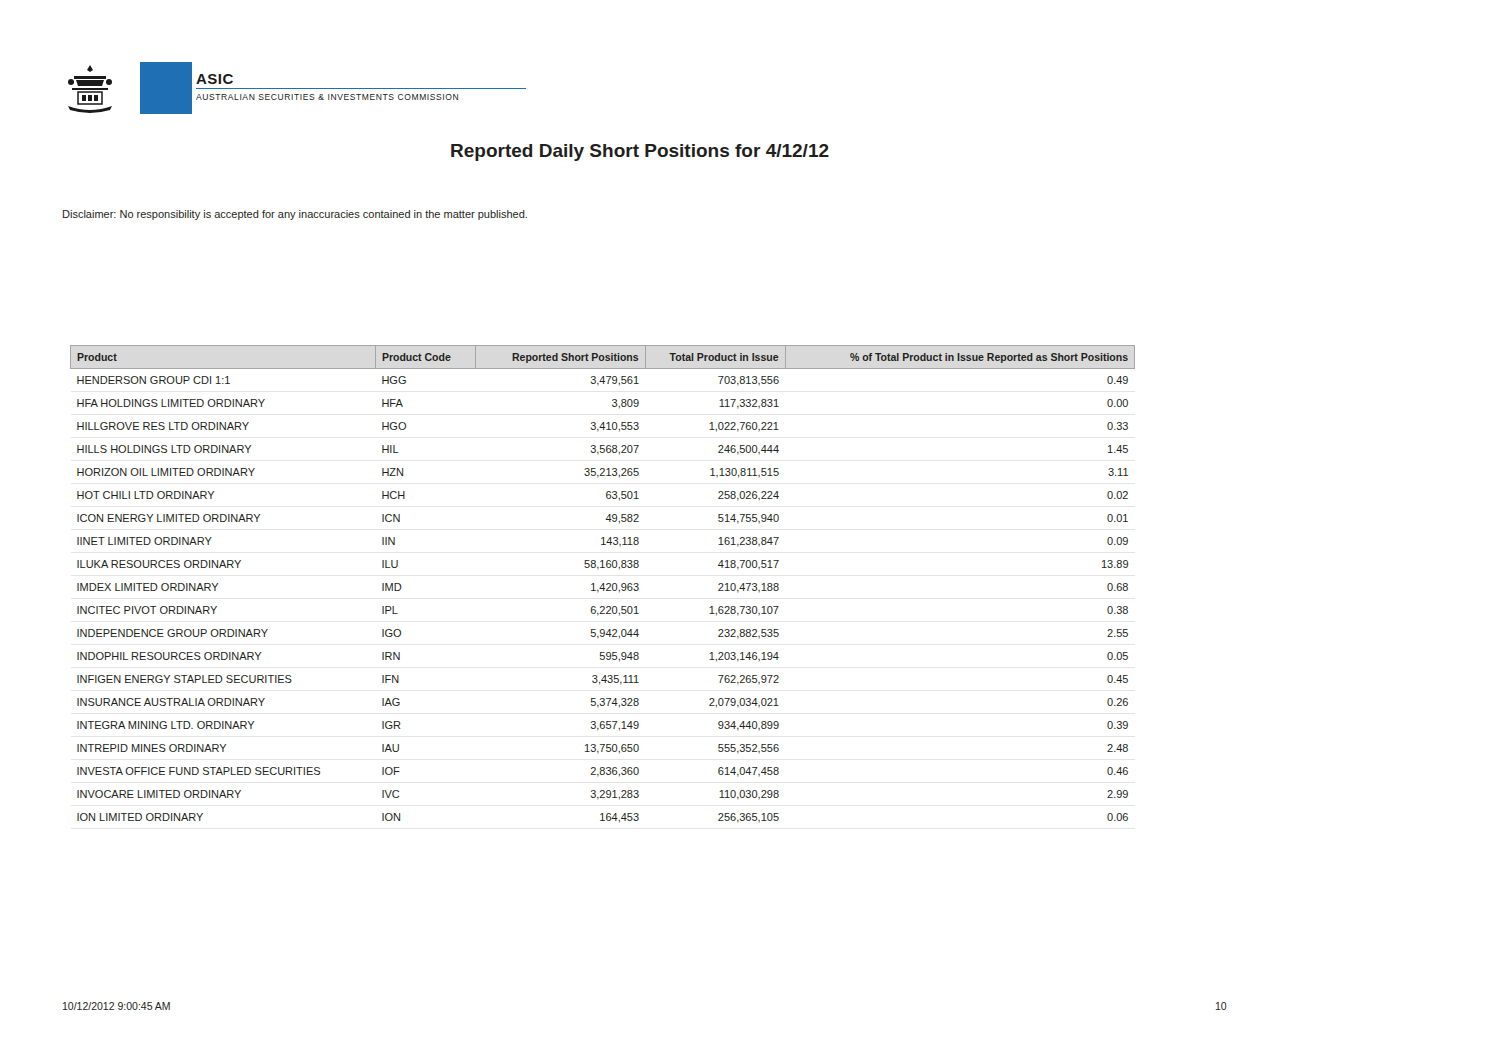ASIC
Australian Securities & Investments Commission
Reported Daily Short Positions for 4/12/12
Disclaimer: No responsibility is accepted for any inaccuracies contained in the matter published.
| Product | Product Code | Reported Short Positions | Total Product in Issue | % of Total Product in Issue Reported as Short Positions |
| --- | --- | --- | --- | --- |
| HENDERSON GROUP CDI 1:1 | HGG | 3,479,561 | 703,813,556 | 0.49 |
| HFA HOLDINGS LIMITED ORDINARY | HFA | 3,809 | 117,332,831 | 0.00 |
| HILLGROVE RES LTD ORDINARY | HGO | 3,410,553 | 1,022,760,221 | 0.33 |
| HILLS HOLDINGS LTD ORDINARY | HIL | 3,568,207 | 246,500,444 | 1.45 |
| HORIZON OIL LIMITED ORDINARY | HZN | 35,213,265 | 1,130,811,515 | 3.11 |
| HOT CHILI LTD ORDINARY | HCH | 63,501 | 258,026,224 | 0.02 |
| ICON ENERGY LIMITED ORDINARY | ICN | 49,582 | 514,755,940 | 0.01 |
| IINET LIMITED ORDINARY | IIN | 143,118 | 161,238,847 | 0.09 |
| ILUKA RESOURCES ORDINARY | ILU | 58,160,838 | 418,700,517 | 13.89 |
| IMDEX LIMITED ORDINARY | IMD | 1,420,963 | 210,473,188 | 0.68 |
| INCITEC PIVOT ORDINARY | IPL | 6,220,501 | 1,628,730,107 | 0.38 |
| INDEPENDENCE GROUP ORDINARY | IGO | 5,942,044 | 232,882,535 | 2.55 |
| INDOPHIL RESOURCES ORDINARY | IRN | 595,948 | 1,203,146,194 | 0.05 |
| INFIGEN ENERGY STAPLED SECURITIES | IFN | 3,435,111 | 762,265,972 | 0.45 |
| INSURANCE AUSTRALIA ORDINARY | IAG | 5,374,328 | 2,079,034,021 | 0.26 |
| INTEGRA MINING LTD. ORDINARY | IGR | 3,657,149 | 934,440,899 | 0.39 |
| INTREPID MINES ORDINARY | IAU | 13,750,650 | 555,352,556 | 2.48 |
| INVESTA OFFICE FUND STAPLED SECURITIES | IOF | 2,836,360 | 614,047,458 | 0.46 |
| INVOCARE LIMITED ORDINARY | IVC | 3,291,283 | 110,030,298 | 2.99 |
| ION LIMITED ORDINARY | ION | 164,453 | 256,365,105 | 0.06 |
10/12/2012 9:00:45 AM
10